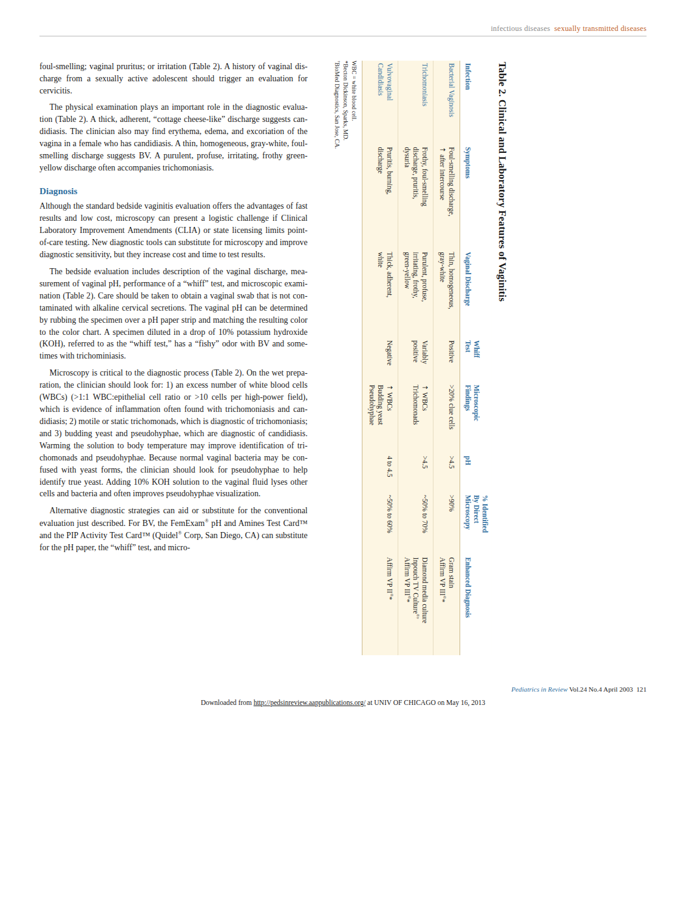infectious diseases sexually transmitted diseases
foul-smelling; vaginal pruritus; or irritation (Table 2). A history of vaginal discharge from a sexually active adolescent should trigger an evaluation for cervicitis.
The physical examination plays an important role in the diagnostic evaluation (Table 2). A thick, adherent, “cottage cheese-like” discharge suggests candidiasis. The clinician also may find erythema, edema, and excoriation of the vagina in a female who has candidiasis. A thin, homogeneous, gray-white, foul-smelling discharge suggests BV. A purulent, profuse, irritating, frothy green-yellow discharge often accompanies trichomoniasis.
Diagnosis
Although the standard bedside vaginitis evaluation offers the advantages of fast results and low cost, microscopy can present a logistic challenge if Clinical Laboratory Improvement Amendments (CLIA) or state licensing limits point-of-care testing. New diagnostic tools can substitute for microscopy and improve diagnostic sensitivity, but they increase cost and time to test results.
The bedside evaluation includes description of the vaginal discharge, measurement of vaginal pH, performance of a “whiff” test, and microscopic examination (Table 2). Care should be taken to obtain a vaginal swab that is not contaminated with alkaline cervical secretions. The vaginal pH can be determined by rubbing the specimen over a pH paper strip and matching the resulting color to the color chart. A specimen diluted in a drop of 10% potassium hydroxide (KOH), referred to as the “whiff test,” has a “fishy” odor with BV and sometimes with trichominiasis.
Microscopy is critical to the diagnostic process (Table 2). On the wet preparation, the clinician should look for: 1) an excess number of white blood cells (WBCs) (>1:1 WBC:epithelial cell ratio or >10 cells per high-power field), which is evidence of inflammation often found with trichomoniasis and candidiasis; 2) motile or static trichomonads, which is diagnostic of trichomoniasis; and 3) budding yeast and pseudohyphae, which are diagnostic of candidiasis. Warming the solution to body temperature may improve identification of trichomonads and pseudohyphae. Because normal vaginal bacteria may be confused with yeast forms, the clinician should look for pseudohyphae to help identify true yeast. Adding 10% KOH solution to the vaginal fluid lyses other cells and bacteria and often improves pseudohyphae visualization.
Alternative diagnostic strategies can aid or substitute for the conventional evaluation just described. For BV, the FemExam® pH and Amines Test Card™ and the PIP Activity Test Card™ (Quidel® Corp, San Diego, CA) can substitute for the pH paper, the “whiff” test, and micro-
Table 2. Clinical and Laboratory Features of Vaginitis
| Infection | Symptoms | Vaginal Discharge | Whiff Test | Microscopic Findings | pH | % Identified By Direct Microscopy | Enhanced Diagnosis |
| --- | --- | --- | --- | --- | --- | --- | --- |
| Bacterial Vaginosis | Foul-smelling discharge, ↑ after intercourse | Thin, homogeneous, gray-white | Positive | >20% clue cells | >4.5 | >90% | Gram stain Affirm VP III ® * |
| Trichomoniasis | Frothy, foul-smelling discharge, pruritis, dysuria | Purulent, profuse, irritating, frothy, green-yellow | Variably positive | ↑ WBCs Trichomonads | >4.5 | ~50% to 70% | Diamond media culture Inpouch TV Culture ® † Affirm VP III ® * |
| Vulvovaginal Candidiasis | Pruritis, burning, discharge | Thick, adherent, white | Negative | ↑ WBCs Budding yeast Pseudohyphae | 4 to 4.5 | ~50% to 60% | Affirm VP II ® * |
WBC = white blood cell.
*Becton Dickinson, Sparks, MD.
†BioMed Diagnostics, San Jose, CA.
Pediatrics in Review Vol.24 No.4 April 2003 121
Downloaded from http://pedsinreview.aappublications.org/ at UNIV OF CHICAGO on May 16, 2013